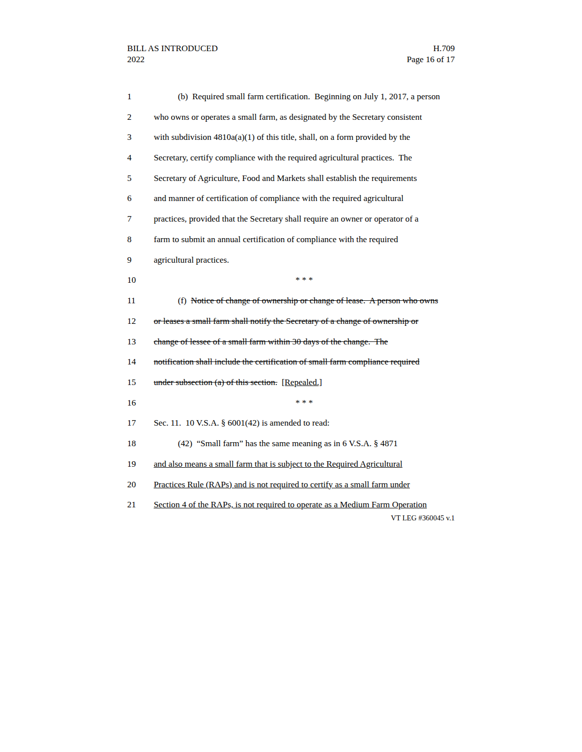BILL AS INTRODUCED
2022
H.709
Page 16 of 17
| 1 | (b) Required small farm certification. Beginning on July 1, 2017, a person |
| 2 | who owns or operates a small farm, as designated by the Secretary consistent |
| 3 | with subdivision 4810a(a)(1) of this title, shall, on a form provided by the |
| 4 | Secretary, certify compliance with the required agricultural practices. The |
| 5 | Secretary of Agriculture, Food and Markets shall establish the requirements |
| 6 | and manner of certification of compliance with the required agricultural |
| 7 | practices, provided that the Secretary shall require an owner or operator of a |
| 8 | farm to submit an annual certification of compliance with the required |
| 9 | agricultural practices. |
| 10 | * * * |
| 11 | (f) Notice of change of ownership or change of lease. A person who owns |
| 12 | or leases a small farm shall notify the Secretary of a change of ownership or |
| 13 | change of lessee of a small farm within 30 days of the change. The |
| 14 | notification shall include the certification of small farm compliance required |
| 15 | under subsection (a) of this section. [Repealed.] |
| 16 | * * * |
| 17 | Sec. 11. 10 V.S.A. § 6001(42) is amended to read: |
| 18 | (42) “Small farm” has the same meaning as in 6 V.S.A. § 4871 |
| 19 | and also means a small farm that is subject to the Required Agricultural |
| 20 | Practices Rule (RAPs) and is not required to certify as a small farm under |
| 21 | Section 4 of the RAPs, is not required to operate as a Medium Farm Operation |
VT LEG #360045 v.1